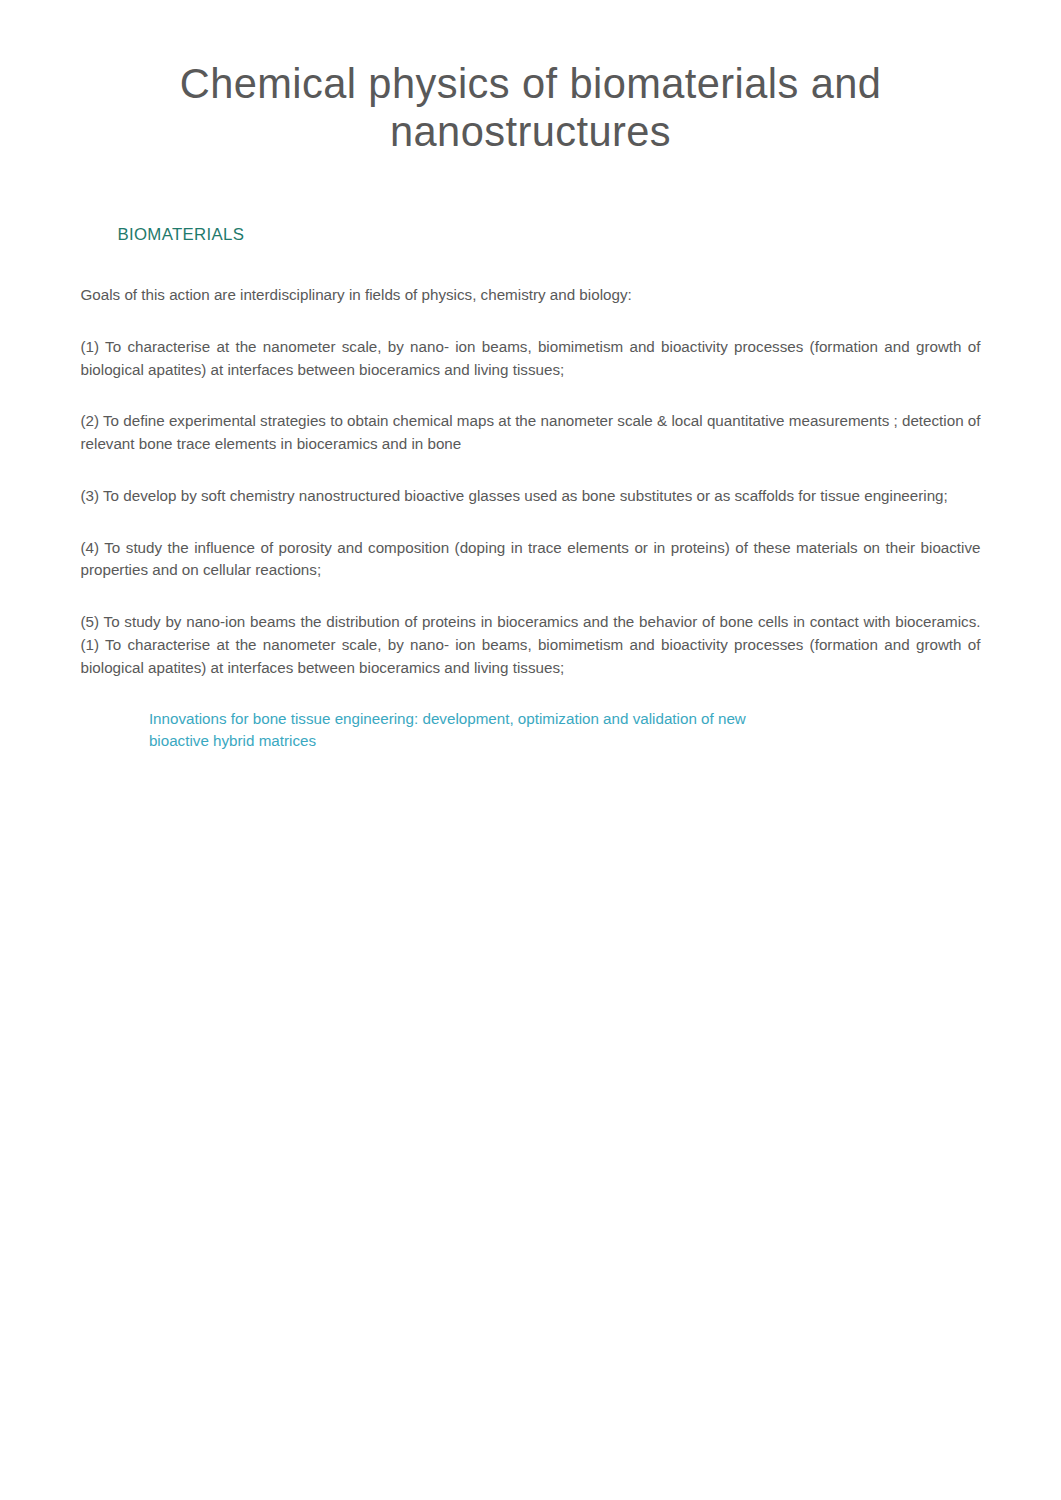Chemical physics of biomaterials and nanostructures
BIOMATERIALS
Goals of this action are interdisciplinary in fields of physics, chemistry and biology:
(1) To characterise at the nanometer scale, by nano- ion beams, biomimetism and bioactivity processes (formation and growth of biological apatites) at interfaces between bioceramics and living tissues;
(2) To define experimental strategies to obtain chemical maps at the nanometer scale & local quantitative measurements ; detection of relevant bone trace elements in bioceramics and in bone
(3) To develop by soft chemistry nanostructured bioactive glasses used as bone substitutes or as scaffolds for tissue engineering;
(4) To study the influence of porosity and composition (doping in trace elements or in proteins) of these materials on their bioactive properties and on cellular reactions;
(5) To study by nano-ion beams the distribution of proteins in bioceramics and the behavior of bone cells in contact with bioceramics.(1) To characterise at the nanometer scale, by nano- ion beams, biomimetism and bioactivity processes (formation and growth of biological apatites) at interfaces between bioceramics and living tissues;
Innovations for bone tissue engineering: development, optimization and validation of new bioactive hybrid matrices